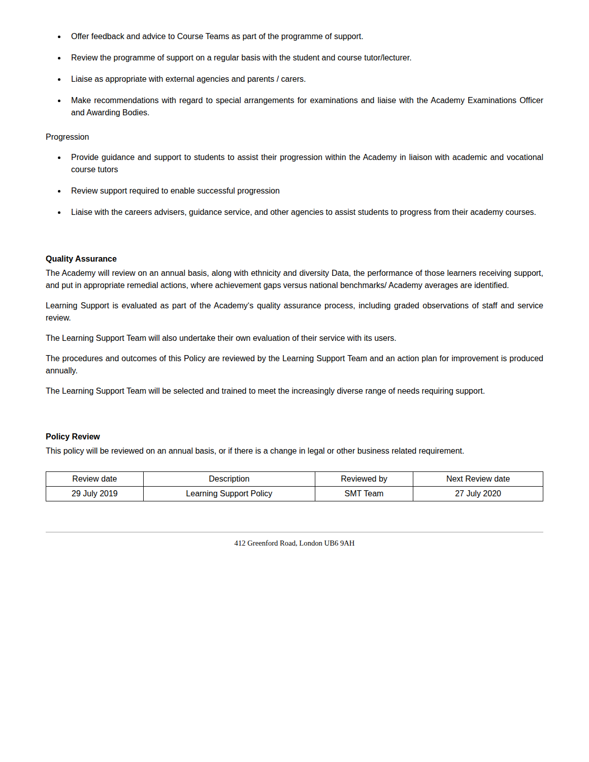Offer feedback and advice to Course Teams as part of the programme of support.
Review the programme of support on a regular basis with the student and course tutor/lecturer.
Liaise as appropriate with external agencies and parents / carers.
Make recommendations with regard to special arrangements for examinations and liaise with the Academy Examinations Officer and Awarding Bodies.
Progression
Provide guidance and support to students to assist their progression within the Academy in liaison with academic and vocational course tutors
Review support required to enable successful progression
Liaise with the careers advisers, guidance service, and other agencies to assist students to progress from their academy courses.
Quality Assurance
The Academy will review on an annual basis, along with ethnicity and diversity Data, the performance of those learners receiving support, and put in appropriate remedial actions, where achievement gaps versus national benchmarks/ Academy averages are identified.
Learning Support is evaluated as part of the Academy‘s quality assurance process, including graded observations of staff and service review.
The Learning Support Team will also undertake their own evaluation of their service with its users.
The procedures and outcomes of this Policy are reviewed by the Learning Support Team and an action plan for improvement is produced annually.
The Learning Support Team will be selected and trained to meet the increasingly diverse range of needs requiring support.
Policy Review
This policy will be reviewed on an annual basis, or if there is a change in legal or other business related requirement.
| Review date | Description | Reviewed by | Next Review date |
| --- | --- | --- | --- |
| 29 July 2019 | Learning Support Policy | SMT Team | 27 July 2020 |
412 Greenford Road, London UB6 9AH